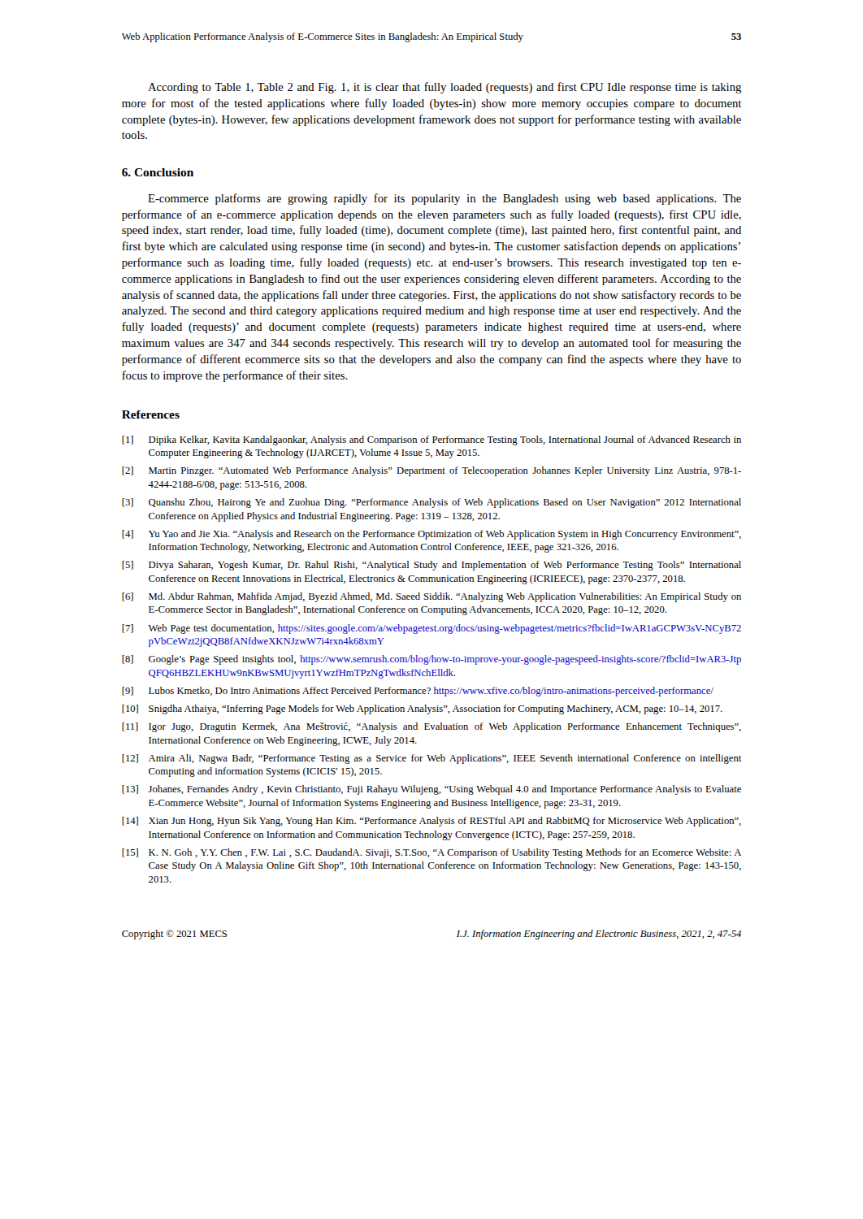Web Application Performance Analysis of E-Commerce Sites in Bangladesh: An Empirical Study 53
According to Table 1, Table 2 and Fig. 1, it is clear that fully loaded (requests) and first CPU Idle response time is taking more for most of the tested applications where fully loaded (bytes-in) show more memory occupies compare to document complete (bytes-in). However, few applications development framework does not support for performance testing with available tools.
6. Conclusion
E-commerce platforms are growing rapidly for its popularity in the Bangladesh using web based applications. The performance of an e-commerce application depends on the eleven parameters such as fully loaded (requests), first CPU idle, speed index, start render, load time, fully loaded (time), document complete (time), last painted hero, first contentful paint, and first byte which are calculated using response time (in second) and bytes-in. The customer satisfaction depends on applications’ performance such as loading time, fully loaded (requests) etc. at end-user’s browsers. This research investigated top ten e-commerce applications in Bangladesh to find out the user experiences considering eleven different parameters. According to the analysis of scanned data, the applications fall under three categories. First, the applications do not show satisfactory records to be analyzed. The second and third category applications required medium and high response time at user end respectively. And the fully loaded (requests)’ and document complete (requests) parameters indicate highest required time at users-end, where maximum values are 347 and 344 seconds respectively. This research will try to develop an automated tool for measuring the performance of different ecommerce sits so that the developers and also the company can find the aspects where they have to focus to improve the performance of their sites.
References
Dipika Kelkar, Kavita Kandalgaonkar, Analysis and Comparison of Performance Testing Tools, International Journal of Advanced Research in Computer Engineering & Technology (IJARCET), Volume 4 Issue 5, May 2015.
Martin Pinzger. “Automated Web Performance Analysis” Department of Telecooperation Johannes Kepler University Linz Austria, 978-1-4244-2188-6/08, page: 513-516, 2008.
Quanshu Zhou, Hairong Ye and Zuohua Ding. “Performance Analysis of Web Applications Based on User Navigation” 2012 International Conference on Applied Physics and Industrial Engineering. Page: 1319 – 1328, 2012.
Yu Yao and Jie Xia. “Analysis and Research on the Performance Optimization of Web Application System in High Concurrency Environment”, Information Technology, Networking, Electronic and Automation Control Conference, IEEE, page 321-326, 2016.
Divya Saharan, Yogesh Kumar, Dr. Rahul Rishi, “Analytical Study and Implementation of Web Performance Testing Tools” International Conference on Recent Innovations in Electrical, Electronics & Communication Engineering (ICRIEECE), page: 2370-2377, 2018.
Md. Abdur Rahman, Mahfida Amjad, Byezid Ahmed, Md. Saeed Siddik. “Analyzing Web Application Vulnerabilities: An Empirical Study on E-Commerce Sector in Bangladesh”, International Conference on Computing Advancements, ICCA 2020, Page: 10–12, 2020.
Web Page test documentation, https://sites.google.com/a/webpagetest.org/docs/using-webpagetest/metrics?fbclid=IwAR1aGCPW3sV-NCyB72pVbCeWzt2jQQB8fANfdweXKNJzwW7i4rxn4k68xmY
Google’s Page Speed insights tool, https://www.semrush.com/blog/how-to-improve-your-google-pagespeed-insights-score/?fbclid=IwAR3-JtpQFQ6HBZLEKHUw9nKBwSMUjvyrt1YwzfHmTPzNgTwdksfNchElldk.
Lubos Kmetko, Do Intro Animations Affect Perceived Performance? https://www.xfive.co/blog/intro-animations-perceived-performance/
Snigdha Athaiya, “Inferring Page Models for Web Application Analysis”, Association for Computing Machinery, ACM, page: 10–14, 2017.
Igor Jugo, Dragutin Kermek, Ana Meštrović, “Analysis and Evaluation of Web Application Performance Enhancement Techniques”, International Conference on Web Engineering, ICWE, July 2014.
Amira Ali, Nagwa Badr, “Performance Testing as a Service for Web Applications”, IEEE Seventh international Conference on intelligent Computing and information Systems (ICICIS' 15), 2015.
Johanes, Fernandes Andry , Kevin Christianto, Fuji Rahayu Wilujeng, “Using Webqual 4.0 and Importance Performance Analysis to Evaluate E-Commerce Website”, Journal of Information Systems Engineering and Business Intelligence, page: 23-31, 2019.
Xian Jun Hong, Hyun Sik Yang, Young Han Kim. “Performance Analysis of RESTful API and RabbitMQ for Microservice Web Application”, International Conference on Information and Communication Technology Convergence (ICTC), Page: 257-259, 2018.
K. N. Goh , Y.Y. Chen , F.W. Lai , S.C. DaudandA. Sivaji, S.T.Soo, “A Comparison of Usability Testing Methods for an Ecomerce Website: A Case Study On A Malaysia Online Gift Shop”, 10th International Conference on Information Technology: New Generations, Page: 143-150, 2013.
Copyright © 2021 MECS I.J. Information Engineering and Electronic Business, 2021, 2, 47-54